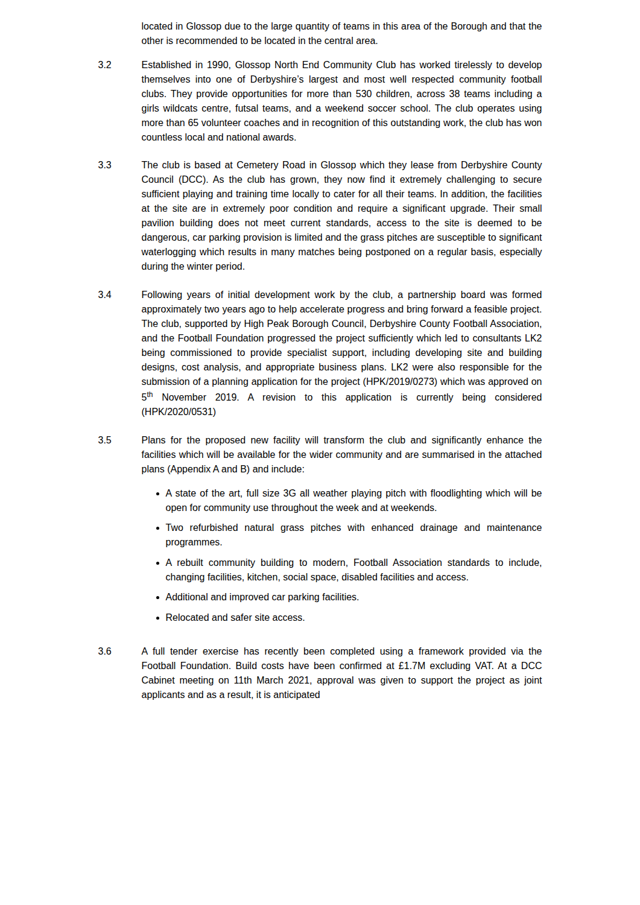located in Glossop due to the large quantity of teams in this area of the Borough and that the other is recommended to be located in the central area.
3.2
Established in 1990, Glossop North End Community Club has worked tirelessly to develop themselves into one of Derbyshire’s largest and most well respected community football clubs. They provide opportunities for more than 530 children, across 38 teams including a girls wildcats centre, futsal teams, and a weekend soccer school. The club operates using more than 65 volunteer coaches and in recognition of this outstanding work, the club has won countless local and national awards.
3.3
The club is based at Cemetery Road in Glossop which they lease from Derbyshire County Council (DCC). As the club has grown, they now find it extremely challenging to secure sufficient playing and training time locally to cater for all their teams. In addition, the facilities at the site are in extremely poor condition and require a significant upgrade. Their small pavilion building does not meet current standards, access to the site is deemed to be dangerous, car parking provision is limited and the grass pitches are susceptible to significant waterlogging which results in many matches being postponed on a regular basis, especially during the winter period.
3.4
Following years of initial development work by the club, a partnership board was formed approximately two years ago to help accelerate progress and bring forward a feasible project. The club, supported by High Peak Borough Council, Derbyshire County Football Association, and the Football Foundation progressed the project sufficiently which led to consultants LK2 being commissioned to provide specialist support, including developing site and building designs, cost analysis, and appropriate business plans. LK2 were also responsible for the submission of a planning application for the project (HPK/2019/0273) which was approved on 5th November 2019. A revision to this application is currently being considered (HPK/2020/0531)
3.5
Plans for the proposed new facility will transform the club and significantly enhance the facilities which will be available for the wider community and are summarised in the attached plans (Appendix A and B) and include:
A state of the art, full size 3G all weather playing pitch with floodlighting which will be open for community use throughout the week and at weekends.
Two refurbished natural grass pitches with enhanced drainage and maintenance programmes.
A rebuilt community building to modern, Football Association standards to include, changing facilities, kitchen, social space, disabled facilities and access.
Additional and improved car parking facilities.
Relocated and safer site access.
3.6
A full tender exercise has recently been completed using a framework provided via the Football Foundation. Build costs have been confirmed at £1.7M excluding VAT. At a DCC Cabinet meeting on 11th March 2021, approval was given to support the project as joint applicants and as a result, it is anticipated